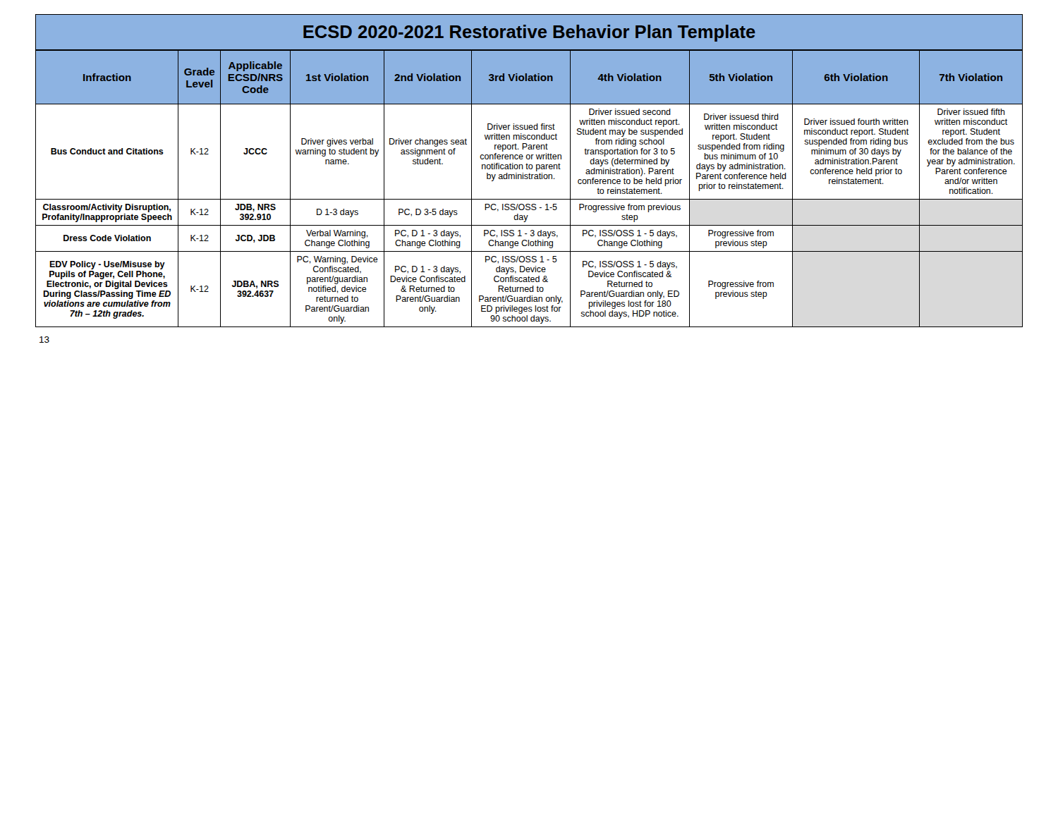ECSD 2020-2021 Restorative Behavior Plan Template
| Infraction | Grade Level | Applicable ECSD/NRS Code | 1st Violation | 2nd Violation | 3rd Violation | 4th Violation | 5th Violation | 6th Violation | 7th Violation |
| --- | --- | --- | --- | --- | --- | --- | --- | --- | --- |
| Bus Conduct and Citations | K-12 | JCCC | Driver gives verbal warning to student by name. | Driver changes seat assignment of student. | Driver issued first written misconduct report. Parent conference or written notification to parent by administration. | Driver issued second written misconduct report. Student may be suspended from riding school transportation for 3 to 5 days (determined by administration). Parent conference to be held prior to reinstatement. | Driver issuesd third written misconduct report. Student suspended from riding bus minimum of 10 days by administration. Parent conference held prior to reinstatement. | Driver issued fourth written misconduct report. Student suspended from riding bus minimum of 30 days by administration.Parent conference held prior to reinstatement. | Driver issued fifth written misconduct report. Student excluded from the bus for the balance of the year by administration. Parent conference and/or written notification. |
| Classroom/Activity Disruption, Profanity/Inappropriate Speech | K-12 | JDB, NRS 392.910 | D 1-3 days | PC, D 3-5 days | PC, ISS/OSS - 1-5 day | Progressive from previous step | | | |
| Dress Code Violation | K-12 | JCD, JDB | Verbal Warning, Change Clothing | PC, D 1 - 3 days, Change Clothing | PC, ISS 1 - 3 days, Change Clothing | PC, ISS/OSS 1 - 5 days, Change Clothing | Progressive from previous step | | |
| EDV Policy - Use/Misuse by Pupils of Pager, Cell Phone, Electronic, or Digital Devices During Class/Passing Time ED violations are cumulative from 7th – 12th grades. | K-12 | JDBA, NRS 392.4637 | PC, Warning, Device Confiscated, parent/guardian notified, device returned to Parent/Guardian only. | PC, D 1 - 3 days, Device Confiscated & Returned to Parent/Guardian only. | PC, ISS/OSS 1 - 5 days, Device Confiscated & Returned to Parent/Guardian only, ED privileges lost for 90 school days. | PC, ISS/OSS 1 - 5 days, Device Confiscated & Returned to Parent/Guardian only, ED privileges lost for 180 school days, HDP notice. | Progressive from previous step | | |
13